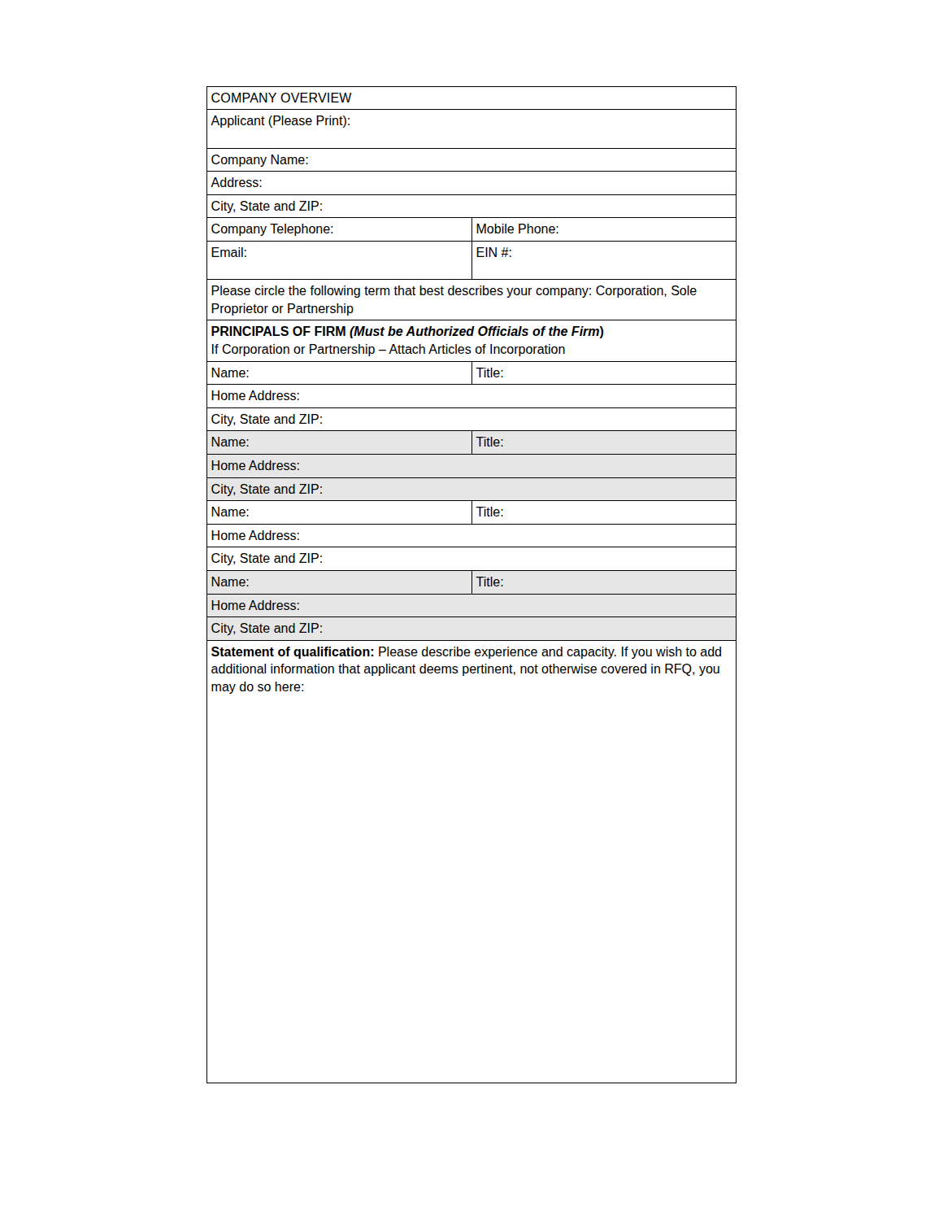| COMPANY OVERVIEW |
| Applicant (Please Print): |
| Company Name: |
| Address: |
| City, State and ZIP: |
| Company Telephone: | Mobile Phone: |
| Email: | EIN #: |
| Please circle the following term that best describes your company: Corporation, Sole Proprietor or Partnership |
| PRINCIPALS OF FIRM (Must be Authorized Officials of the Firm ) If Corporation or Partnership – Attach Articles of Incorporation |
| Name: | Title: |
| Home Address: |
| City, State and ZIP: |
| Name: | Title: |
| Home Address: |
| City, State and ZIP: |
| Name: | Title: |
| Home Address: |
| City, State and ZIP: |
| Name: | Title: |
| Home Address: |
| City, State and ZIP: |
| Statement of qualification: Please describe experience and capacity. If you wish to add additional information that applicant deems pertinent, not otherwise covered in RFQ, you may do so here: |